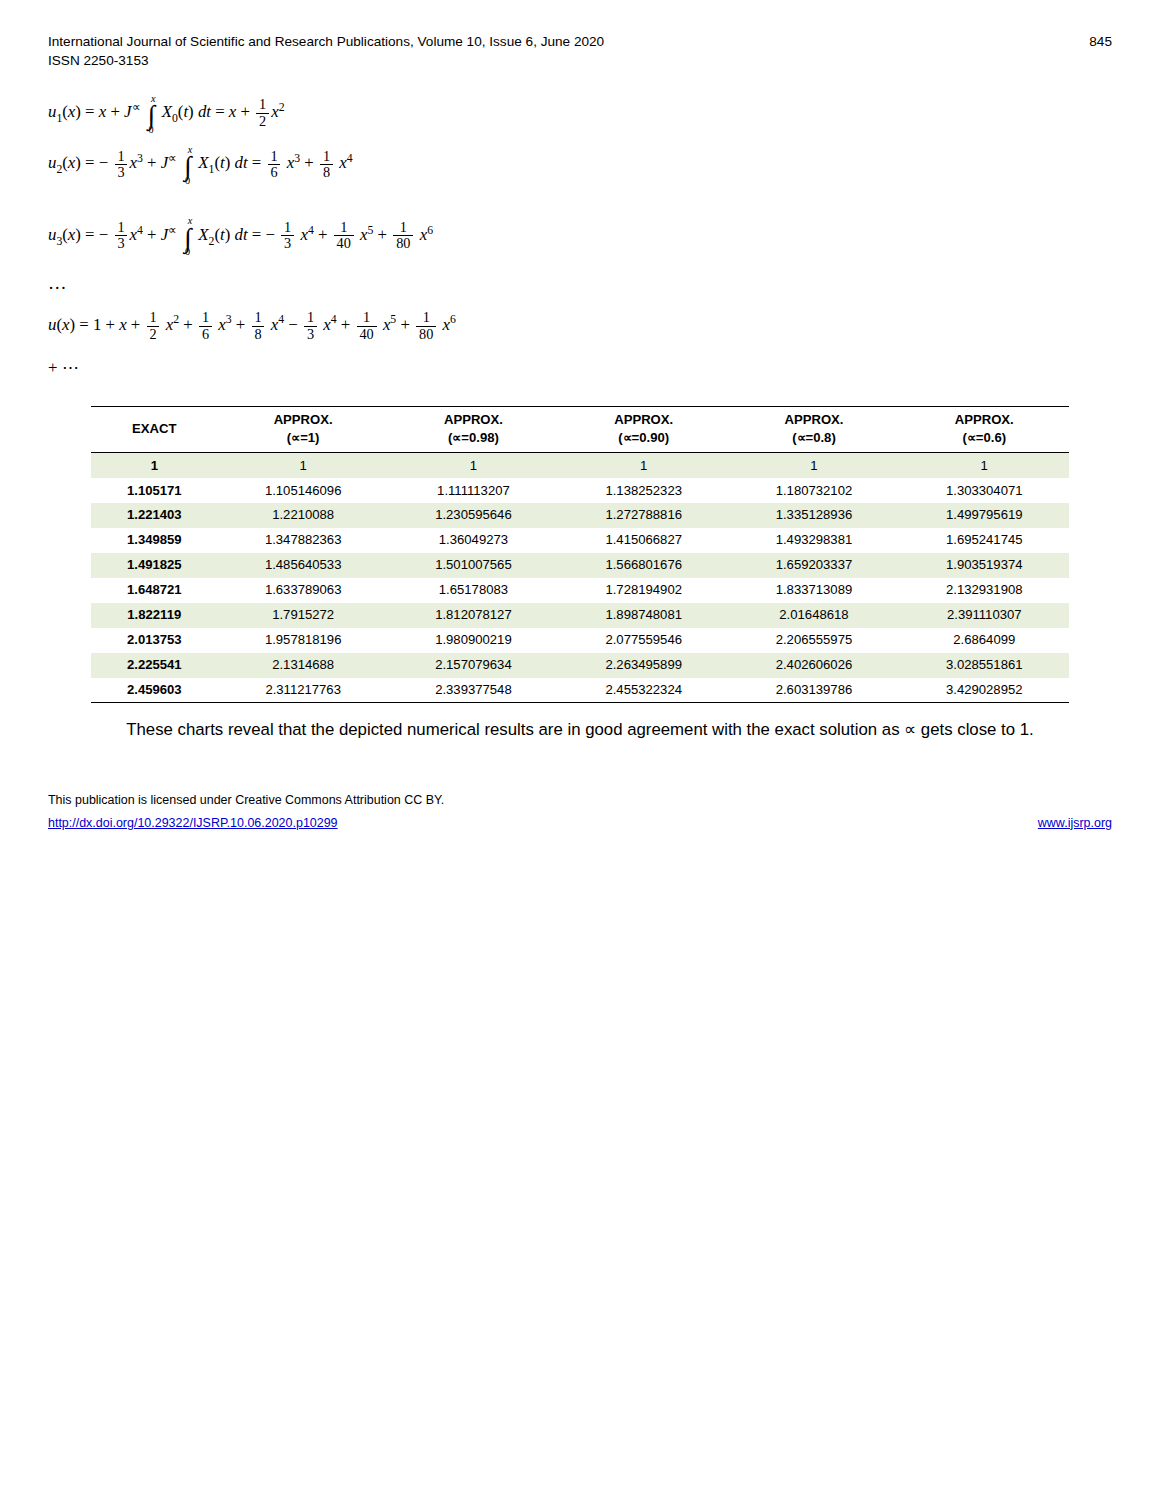845 International Journal of Scientific and Research Publications, Volume 10, Issue 6, June 2020
ISSN 2250-3153
u1(x) = x + J∝ ∫x 0 X0(t) dt = x + 12 x2 u2(x) = − 13 x3 + J∝ ∫x 0 X1(t) dt = 16 x3 + 18 x4 u3(x) = − 13 x4 + J∝ ∫x 0 X2(t) dt = − 13 x4 + 140 x5 + 180 x6
…
u(x) = 1 + x + 12 x2 + 16 x3 + 18 x4 − 13 x4 + 140 x5 + 180 x6 + ⋯
| EXACT | APPROX. (∝=1) | APPROX. (∝=0.98) | APPROX. (∝=0.90) | APPROX. (∝=0.8) | APPROX. (∝=0.6) |
| --- | --- | --- | --- | --- | --- |
| 1 | 1 | 1 | 1 | 1 | 1 |
| 1.105171 | 1.105146096 | 1.111113207 | 1.138252323 | 1.180732102 | 1.303304071 |
| 1.221403 | 1.2210088 | 1.230595646 | 1.272788816 | 1.335128936 | 1.499795619 |
| 1.349859 | 1.347882363 | 1.36049273 | 1.415066827 | 1.493298381 | 1.695241745 |
| 1.491825 | 1.485640533 | 1.501007565 | 1.566801676 | 1.659203337 | 1.903519374 |
| 1.648721 | 1.633789063 | 1.65178083 | 1.728194902 | 1.833713089 | 2.132931908 |
| 1.822119 | 1.7915272 | 1.812078127 | 1.898748081 | 2.01648618 | 2.391110307 |
| 2.013753 | 1.957818196 | 1.980900219 | 2.077559546 | 2.206555975 | 2.6864099 |
| 2.225541 | 2.1314688 | 2.157079634 | 2.263495899 | 2.402606026 | 3.028551861 |
| 2.459603 | 2.311217763 | 2.339377548 | 2.455322324 | 2.603139786 | 3.429028952 |
These charts reveal that the depicted numerical results are in good agreement with the exact solution as ∝ gets close to 1.
This publication is licensed under Creative Commons Attribution CC BY.
www.ijsrp.org http://dx.doi.org/10.29322/IJSRP.10.06.2020.p10299